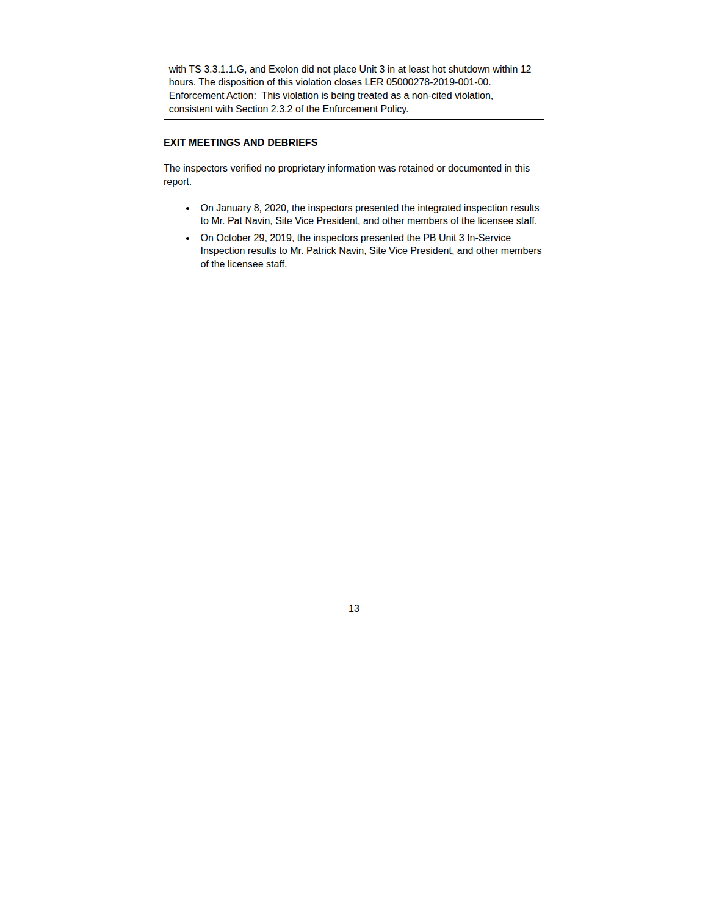with TS 3.3.1.1.G, and Exelon did not place Unit 3 in at least hot shutdown within 12 hours. The disposition of this violation closes LER 05000278-2019-001-00.
Enforcement Action: This violation is being treated as a non-cited violation, consistent with Section 2.3.2 of the Enforcement Policy.
EXIT MEETINGS AND DEBRIEFS
The inspectors verified no proprietary information was retained or documented in this report.
On January 8, 2020, the inspectors presented the integrated inspection results to Mr. Pat Navin, Site Vice President, and other members of the licensee staff.
On October 29, 2019, the inspectors presented the PB Unit 3 In-Service Inspection results to Mr. Patrick Navin, Site Vice President, and other members of the licensee staff.
13